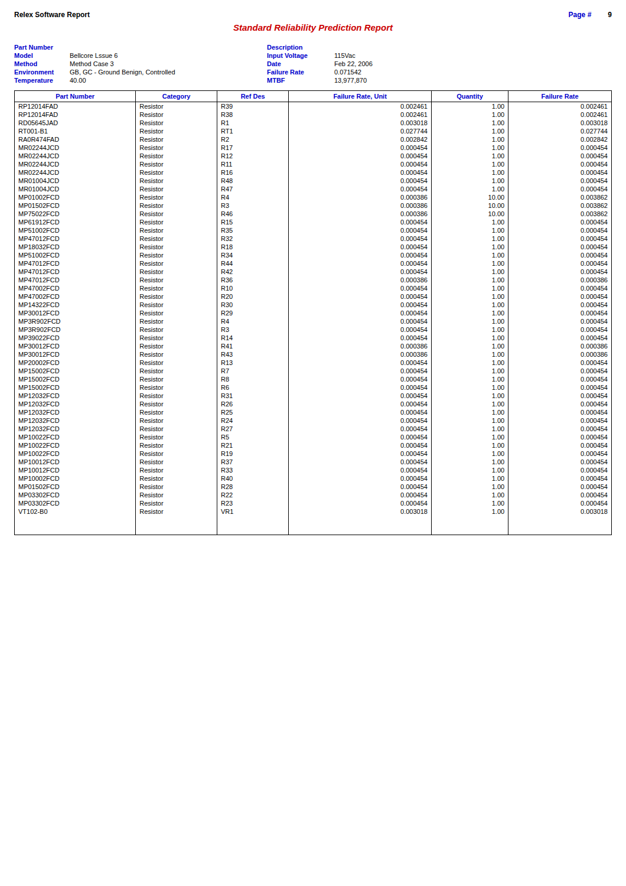Relex Software Report
Page #9
Standard Reliability Prediction Report
| Part Number | | Description | |
| Model | Bellcore Lssue 6 | Input Voltage | 115Vac |
| Method | Method Case 3 | Date | Feb 22, 2006 |
| Environment | GB, GC - Ground Benign, Controlled | Failure Rate | 0.071542 |
| Temperature | 40.00 | MTBF | 13,977,870 |
| Part Number | Category | Ref Des | Failure Rate, Unit | Quantity | Failure Rate |
| --- | --- | --- | --- | --- | --- |
| RP12014FAD | Resistor | R39 | 0.002461 | 1.00 | 0.002461 |
| RP12014FAD | Resistor | R38 | 0.002461 | 1.00 | 0.002461 |
| RD05645JAD | Resistor | R1 | 0.003018 | 1.00 | 0.003018 |
| RT001-B1 | Resistor | RT1 | 0.027744 | 1.00 | 0.027744 |
| RA0R474FAD | Resistor | R2 | 0.002842 | 1.00 | 0.002842 |
| MR02244JCD | Resistor | R17 | 0.000454 | 1.00 | 0.000454 |
| MR02244JCD | Resistor | R12 | 0.000454 | 1.00 | 0.000454 |
| MR02244JCD | Resistor | R11 | 0.000454 | 1.00 | 0.000454 |
| MR02244JCD | Resistor | R16 | 0.000454 | 1.00 | 0.000454 |
| MR01004JCD | Resistor | R48 | 0.000454 | 1.00 | 0.000454 |
| MR01004JCD | Resistor | R47 | 0.000454 | 1.00 | 0.000454 |
| MP01002FCD | Resistor | R4 | 0.000386 | 10.00 | 0.003862 |
| MP01502FCD | Resistor | R3 | 0.000386 | 10.00 | 0.003862 |
| MP75022FCD | Resistor | R46 | 0.000386 | 10.00 | 0.003862 |
| MP61912FCD | Resistor | R15 | 0.000454 | 1.00 | 0.000454 |
| MP51002FCD | Resistor | R35 | 0.000454 | 1.00 | 0.000454 |
| MP47012FCD | Resistor | R32 | 0.000454 | 1.00 | 0.000454 |
| MP18032FCD | Resistor | R18 | 0.000454 | 1.00 | 0.000454 |
| MP51002FCD | Resistor | R34 | 0.000454 | 1.00 | 0.000454 |
| MP47012FCD | Resistor | R44 | 0.000454 | 1.00 | 0.000454 |
| MP47012FCD | Resistor | R42 | 0.000454 | 1.00 | 0.000454 |
| MP47012FCD | Resistor | R36 | 0.000386 | 1.00 | 0.000386 |
| MP47002FCD | Resistor | R10 | 0.000454 | 1.00 | 0.000454 |
| MP47002FCD | Resistor | R20 | 0.000454 | 1.00 | 0.000454 |
| MP14322FCD | Resistor | R30 | 0.000454 | 1.00 | 0.000454 |
| MP30012FCD | Resistor | R29 | 0.000454 | 1.00 | 0.000454 |
| MP3R902FCD | Resistor | R4 | 0.000454 | 1.00 | 0.000454 |
| MP3R902FCD | Resistor | R3 | 0.000454 | 1.00 | 0.000454 |
| MP39022FCD | Resistor | R14 | 0.000454 | 1.00 | 0.000454 |
| MP30012FCD | Resistor | R41 | 0.000386 | 1.00 | 0.000386 |
| MP30012FCD | Resistor | R43 | 0.000386 | 1.00 | 0.000386 |
| MP20002FCD | Resistor | R13 | 0.000454 | 1.00 | 0.000454 |
| MP15002FCD | Resistor | R7 | 0.000454 | 1.00 | 0.000454 |
| MP15002FCD | Resistor | R8 | 0.000454 | 1.00 | 0.000454 |
| MP15002FCD | Resistor | R6 | 0.000454 | 1.00 | 0.000454 |
| MP12032FCD | Resistor | R31 | 0.000454 | 1.00 | 0.000454 |
| MP12032FCD | Resistor | R26 | 0.000454 | 1.00 | 0.000454 |
| MP12032FCD | Resistor | R25 | 0.000454 | 1.00 | 0.000454 |
| MP12032FCD | Resistor | R24 | 0.000454 | 1.00 | 0.000454 |
| MP12032FCD | Resistor | R27 | 0.000454 | 1.00 | 0.000454 |
| MP10022FCD | Resistor | R5 | 0.000454 | 1.00 | 0.000454 |
| MP10022FCD | Resistor | R21 | 0.000454 | 1.00 | 0.000454 |
| MP10022FCD | Resistor | R19 | 0.000454 | 1.00 | 0.000454 |
| MP10012FCD | Resistor | R37 | 0.000454 | 1.00 | 0.000454 |
| MP10012FCD | Resistor | R33 | 0.000454 | 1.00 | 0.000454 |
| MP10002FCD | Resistor | R40 | 0.000454 | 1.00 | 0.000454 |
| MP01502FCD | Resistor | R28 | 0.000454 | 1.00 | 0.000454 |
| MP03302FCD | Resistor | R22 | 0.000454 | 1.00 | 0.000454 |
| MP03302FCD | Resistor | R23 | 0.000454 | 1.00 | 0.000454 |
| VT102-B0 | Resistor | VR1 | 0.003018 | 1.00 | 0.003018 |